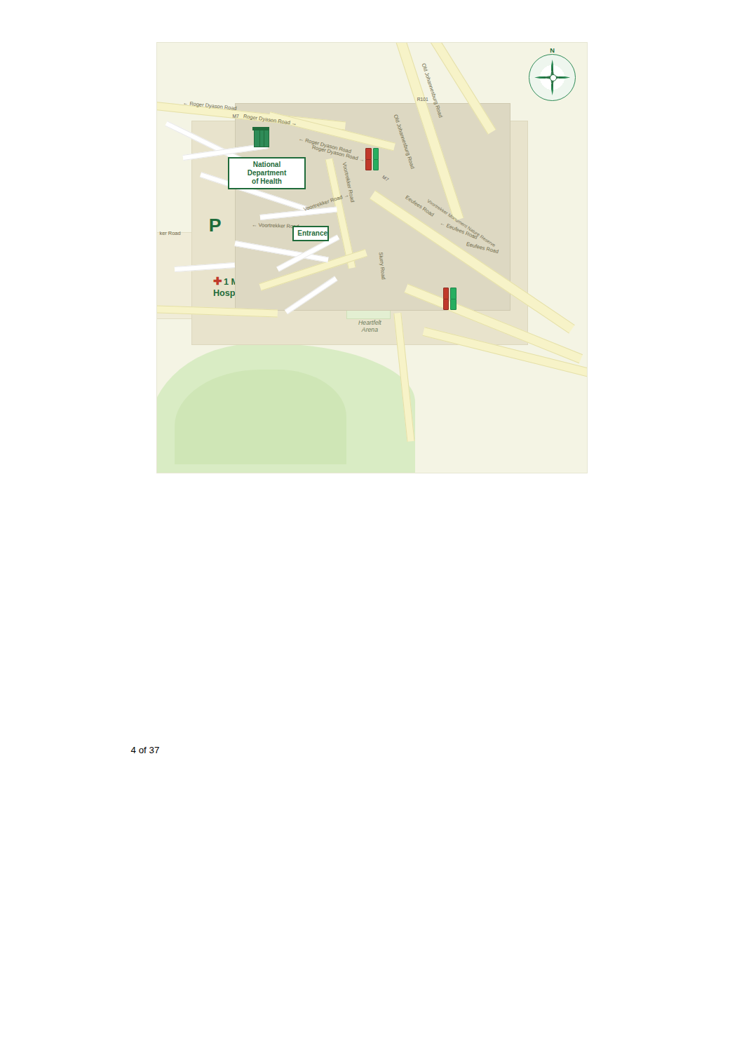P
✚1 Military
Hospital
Heartfelt
Arena
Roger Dyason Road
Roger Dyason Road
Roger Dyason Road
Roger Dyason Road
M7
M7
R101
Old Johannesburg Road
Old Johannesburg Road
Voortrekker Road
Voortrekker Road
Voortrekker Road
Eeufees Road
Eeufees Road
Eeufees Road
Slurry Road
Voortrekker Monument Nature Reserve
ker Road
National Department
of Health
Entrance
N
4 of 37